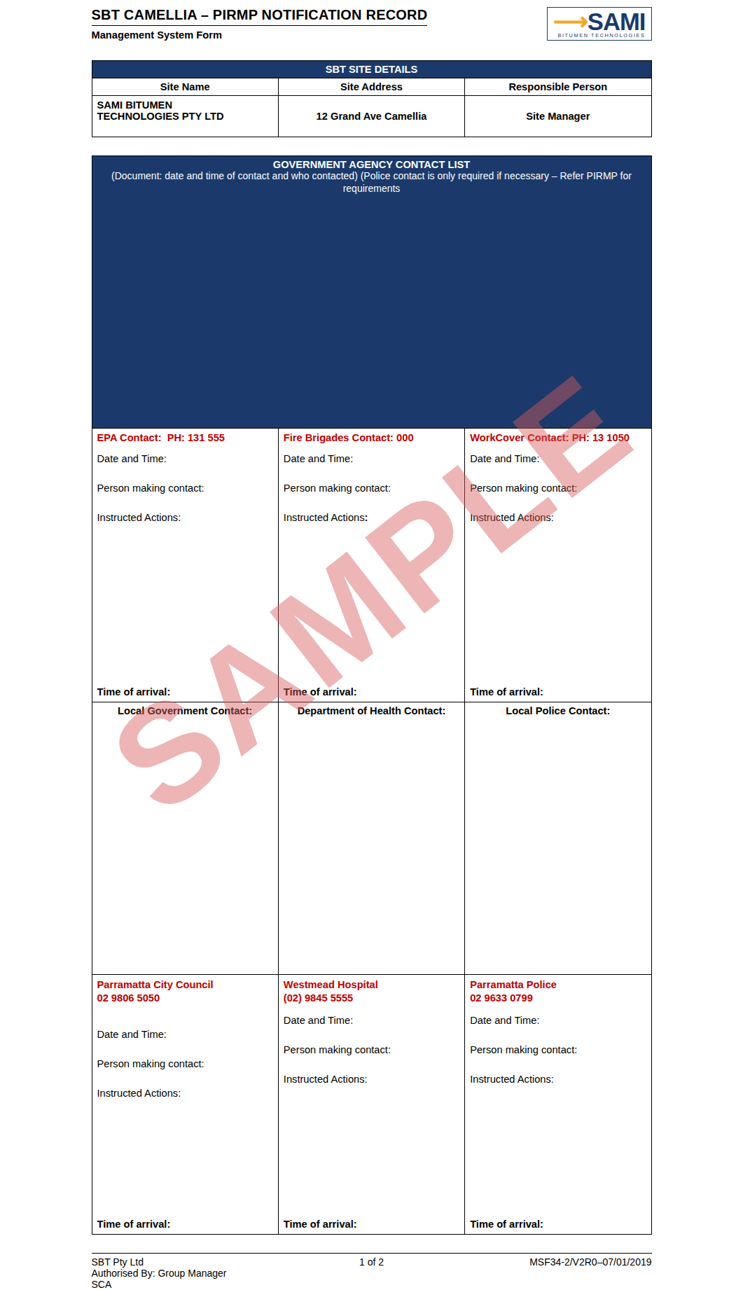SAMPLE
SBT CAMELLIA – PIRMP NOTIFICATION RECORD
Management System Form
⟶SAMI
BITUMEN TECHNOLOGIES
| SBT SITE DETAILS |
| Site Name | Site Address | Responsible Person |
| SAMI BITUMEN TECHNOLOGIES PTY LTD | 12 Grand Ave Camellia | Site Manager |
| GOVERNMENT AGENCY CONTACT LIST (Document: date and time of contact and who contacted) (Police contact is only required if necessary – Refer PIRMP for requirements |
| EPA Contact: PH: 131 555 Date and Time: Person making contact: Instructed Actions: Time of arrival: | Fire Brigades Contact: 000 Date and Time: Person making contact: Instructed Actions : Time of arrival: | WorkCover Contact: PH: 13 1050 Date and Time: Person making contact: Instructed Actions: Time of arrival: |
| Local Government Contact: | Department of Health Contact: | Local Police Contact: |
| Parramatta City Council 02 9806 5050 Date and Time: Person making contact: Instructed Actions: Time of arrival: | Westmead Hospital (02) 9845 5555 Date and Time: Person making contact: Instructed Actions: Time of arrival: | Parramatta Police 02 9633 0799 Date and Time: Person making contact: Instructed Actions: Time of arrival: |
SBT Pty Ltd
Authorised By: Group Manager
SCA
1 of 2
MSF34-2/V2R0–07/01/2019